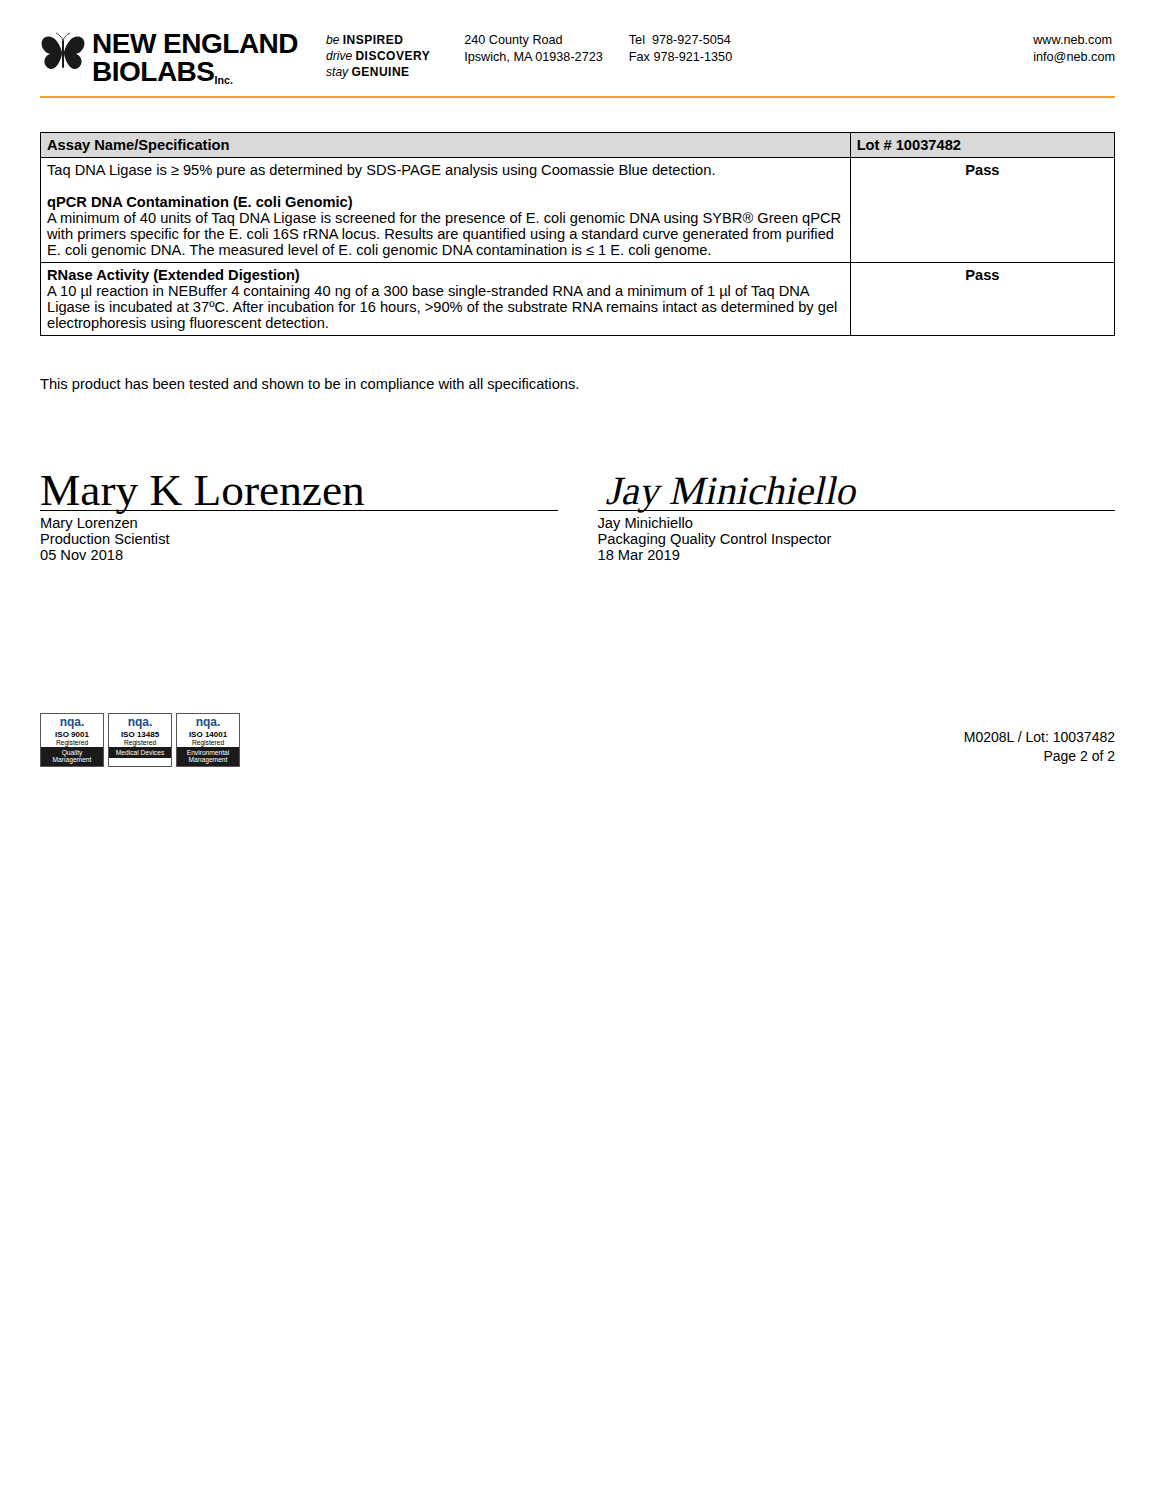NEW ENGLAND BIOLABS Inc.
be INSPIRED
drive DISCOVERY
stay GENUINE
240 County Road
Ipswich, MA 01938-2723
Tel 978-927-5054
Fax 978-921-1350
www.neb.com
info@neb.com
| Assay Name/Specification | Lot # 10037482 |
| --- | --- |
| Taq DNA Ligase is ≥ 95% pure as determined by SDS-PAGE analysis using Coomassie Blue detection. qPCR DNA Contamination (E. coli Genomic) A minimum of 40 units of Taq DNA Ligase is screened for the presence of E. coli genomic DNA using SYBR® Green qPCR with primers specific for the E. coli 16S rRNA locus. Results are quantified using a standard curve generated from purified E. coli genomic DNA. The measured level of E. coli genomic DNA contamination is ≤ 1 E. coli genome. | Pass |
| RNase Activity (Extended Digestion) A 10 µl reaction in NEBuffer 4 containing 40 ng of a 300 base single-stranded RNA and a minimum of 1 µl of Taq DNA Ligase is incubated at 37ºC. After incubation for 16 hours, >90% of the substrate RNA remains intact as determined by gel electrophoresis using fluorescent detection. | Pass |
This product has been tested and shown to be in compliance with all specifications.
Mary K Lorenzen
Mary Lorenzen
Production Scientist
05 Nov 2018
Jay Minichiello
Jay Minichiello
Packaging Quality Control Inspector
18 Mar 2019
nqa.
ISO 9001
Registered
Quality
Management
nqa.
ISO 13485
Registered
Medical Devices
nqa.
ISO 14001
Registered
Environmental
Management
M0208L / Lot: 10037482
Page 2 of 2